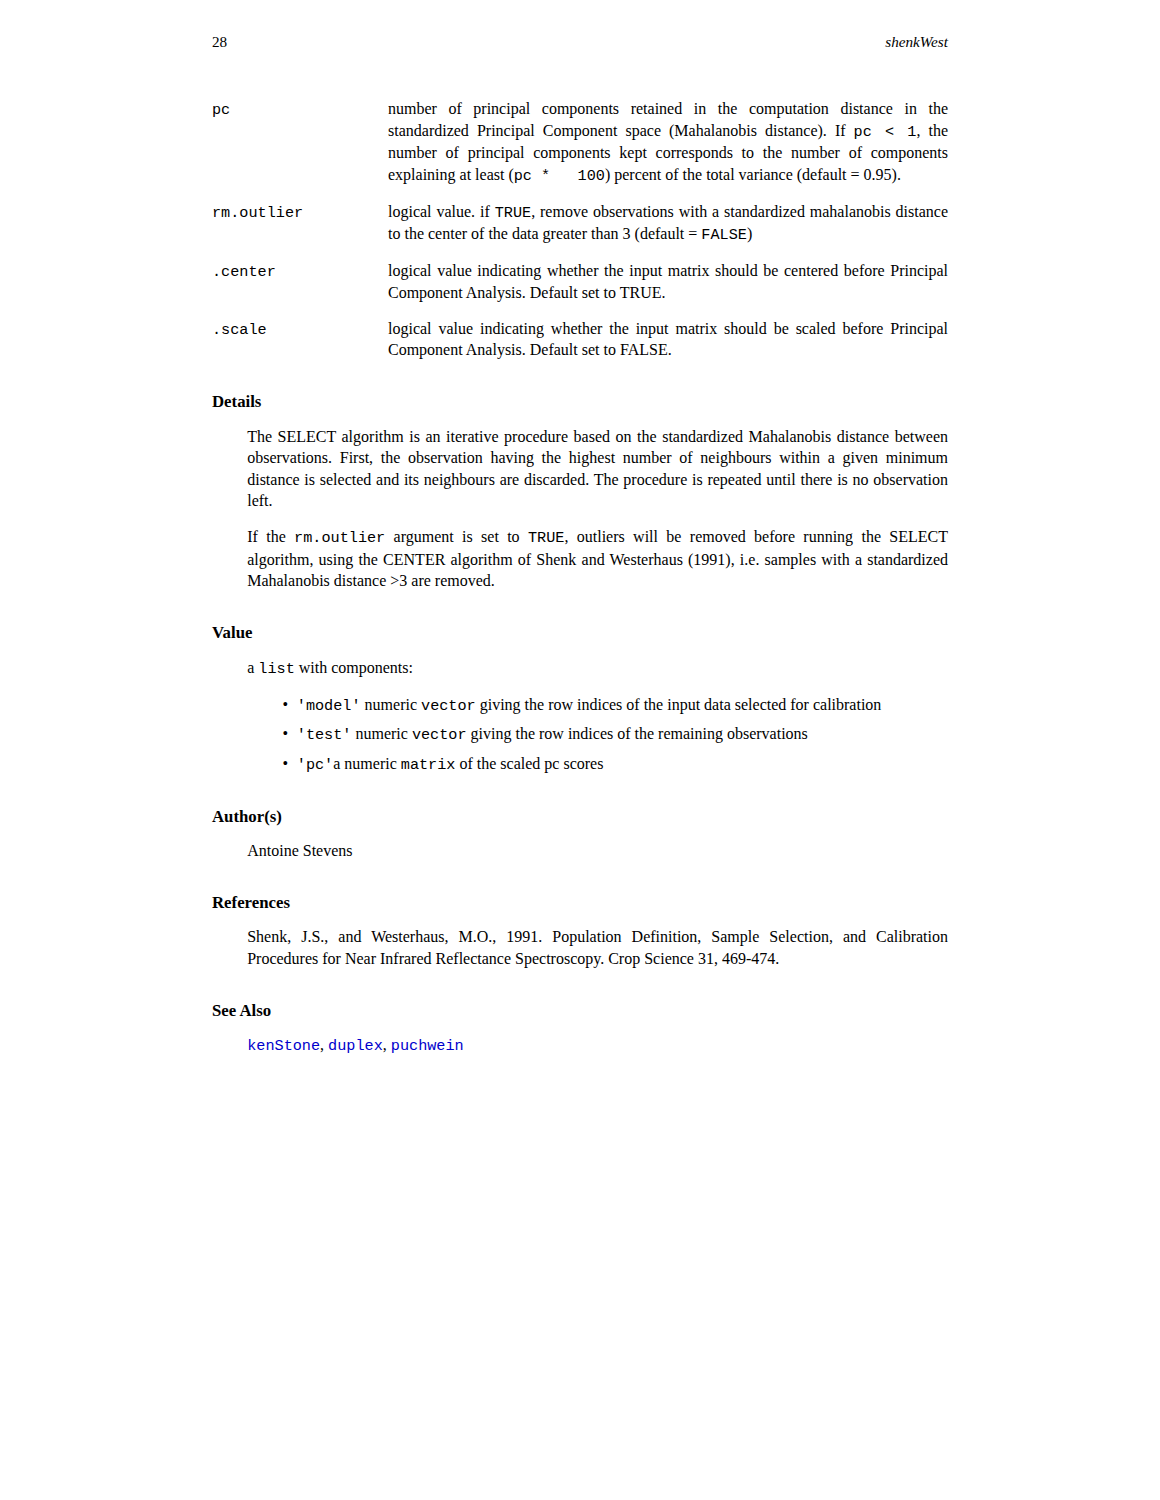28 shenkWest
pc
number of principal components retained in the computation distance in the standardized Principal Component space (Mahalanobis distance). If pc < 1, the number of principal components kept corresponds to the number of components explaining at least (pc * 100) percent of the total variance (default = 0.95).
rm.outlier
logical value. if TRUE, remove observations with a standardized mahalanobis distance to the center of the data greater than 3 (default = FALSE)
.center
logical value indicating whether the input matrix should be centered before Principal Component Analysis. Default set to TRUE.
.scale
logical value indicating whether the input matrix should be scaled before Principal Component Analysis. Default set to FALSE.
Details
The SELECT algorithm is an iterative procedure based on the standardized Mahalanobis distance between observations. First, the observation having the highest number of neighbours within a given minimum distance is selected and its neighbours are discarded. The procedure is repeated until there is no observation left.
If the rm.outlier argument is set to TRUE, outliers will be removed before running the SELECT algorithm, using the CENTER algorithm of Shenk and Westerhaus (1991), i.e. samples with a standardized Mahalanobis distance >3 are removed.
Value
a list with components:
'model' numeric vector giving the row indices of the input data selected for calibration
'test' numeric vector giving the row indices of the remaining observations
'pc'a numeric matrix of the scaled pc scores
Author(s)
Antoine Stevens
References
Shenk, J.S., and Westerhaus, M.O., 1991. Population Definition, Sample Selection, and Calibration Procedures for Near Infrared Reflectance Spectroscopy. Crop Science 31, 469-474.
See Also
kenStone, duplex, puchwein